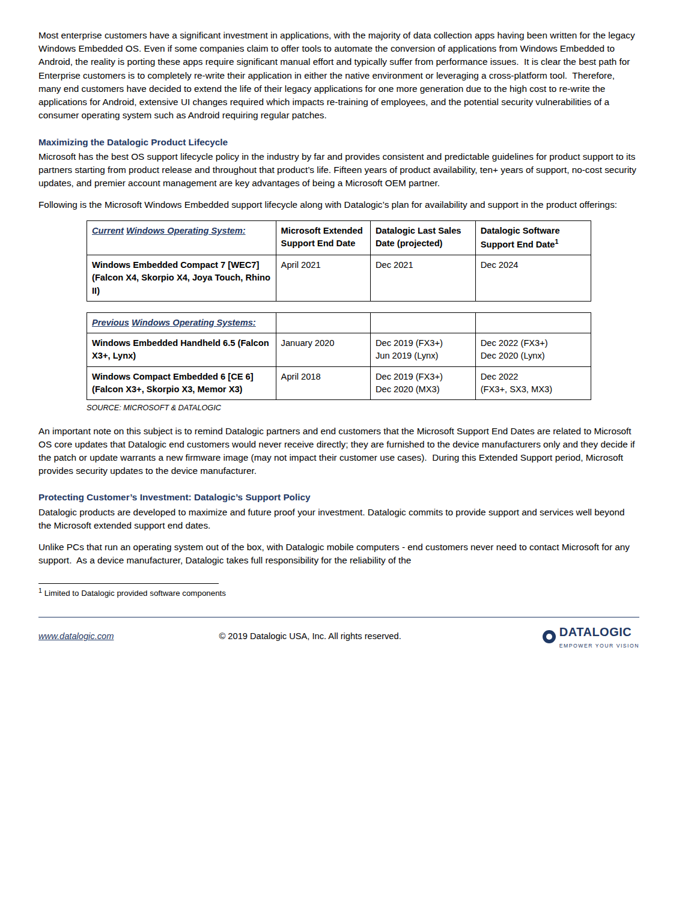Most enterprise customers have a significant investment in applications, with the majority of data collection apps having been written for the legacy Windows Embedded OS. Even if some companies claim to offer tools to automate the conversion of applications from Windows Embedded to Android, the reality is porting these apps require significant manual effort and typically suffer from performance issues. It is clear the best path for Enterprise customers is to completely re-write their application in either the native environment or leveraging a cross-platform tool. Therefore, many end customers have decided to extend the life of their legacy applications for one more generation due to the high cost to re-write the applications for Android, extensive UI changes required which impacts re-training of employees, and the potential security vulnerabilities of a consumer operating system such as Android requiring regular patches.
Maximizing the Datalogic Product Lifecycle
Microsoft has the best OS support lifecycle policy in the industry by far and provides consistent and predictable guidelines for product support to its partners starting from product release and throughout that product’s life. Fifteen years of product availability, ten+ years of support, no-cost security updates, and premier account management are key advantages of being a Microsoft OEM partner.
Following is the Microsoft Windows Embedded support lifecycle along with Datalogic’s plan for availability and support in the product offerings:
| Current Windows Operating System: | Microsoft Extended Support End Date | Datalogic Last Sales Date (projected) | Datalogic Software Support End Date 1 |
| --- | --- | --- | --- |
| Windows Embedded Compact 7 [WEC7] (Falcon X4, Skorpio X4, Joya Touch, Rhino II) | April 2021 | Dec 2021 | Dec 2024 |
| Previous Windows Operating Systems: | | | |
| --- | --- | --- | --- |
| Windows Embedded Handheld 6.5 (Falcon X3+, Lynx) | January 2020 | Dec 2019 (FX3+) Jun 2019 (Lynx) | Dec 2022 (FX3+) Dec 2020 (Lynx) |
| Windows Compact Embedded 6 [CE 6] (Falcon X3+, Skorpio X3, Memor X3) | April 2018 | Dec 2019 (FX3+) Dec 2020 (MX3) | Dec 2022 (FX3+, SX3, MX3) |
SOURCE: MICROSOFT & DATALOGIC
An important note on this subject is to remind Datalogic partners and end customers that the Microsoft Support End Dates are related to Microsoft OS core updates that Datalogic end customers would never receive directly; they are furnished to the device manufacturers only and they decide if the patch or update warrants a new firmware image (may not impact their customer use cases). During this Extended Support period, Microsoft provides security updates to the device manufacturer.
Protecting Customer’s Investment: Datalogic’s Support Policy
Datalogic products are developed to maximize and future proof your investment. Datalogic commits to provide support and services well beyond the Microsoft extended support end dates.
Unlike PCs that run an operating system out of the box, with Datalogic mobile computers - end customers never need to contact Microsoft for any support. As a device manufacturer, Datalogic takes full responsibility for the reliability of the
1 Limited to Datalogic provided software components
www.datalogic.com
© 2019 Datalogic USA, Inc. All rights reserved.
DATALOGICEMPOWER YOUR VISION